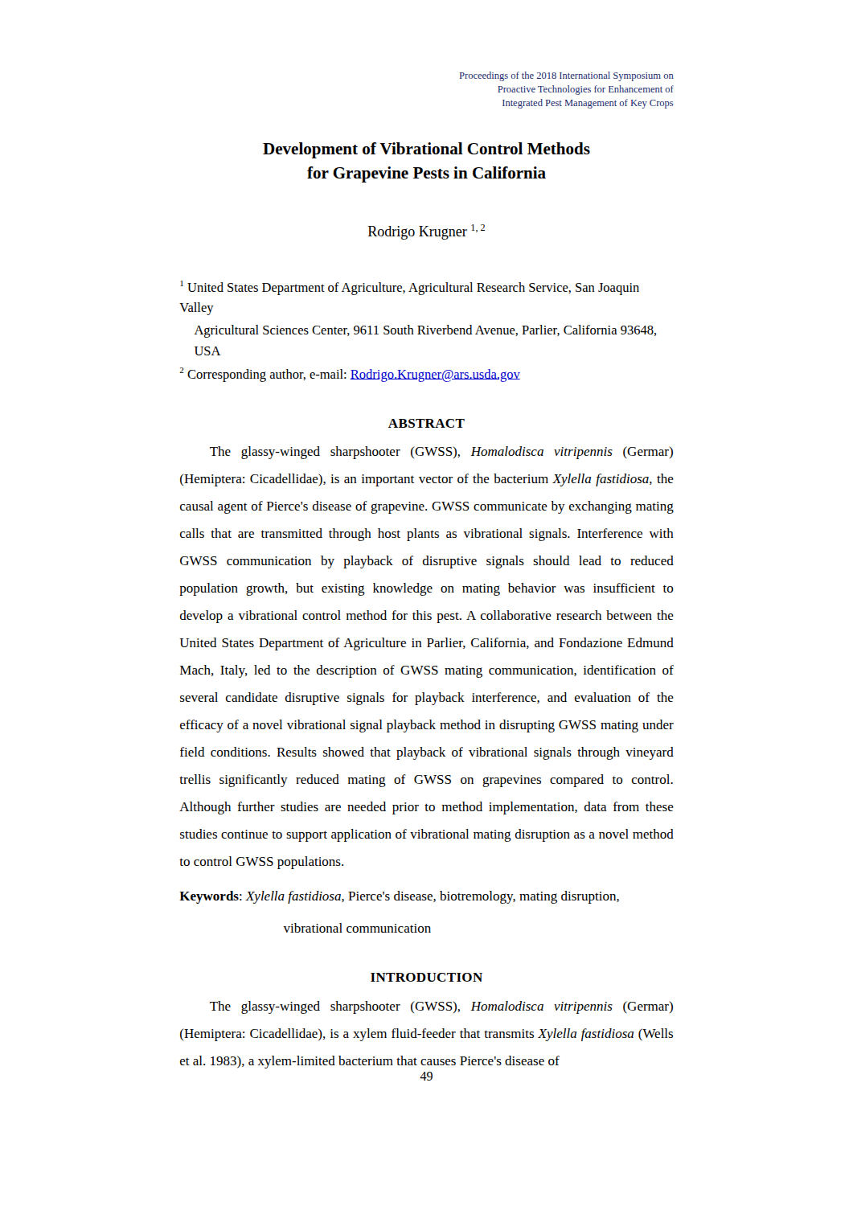Proceedings of the 2018 International Symposium on
Proactive Technologies for Enhancement of
Integrated Pest Management of Key Crops
Development of Vibrational Control Methods
for Grapevine Pests in California
Rodrigo Krugner 1, 2
1 United States Department of Agriculture, Agricultural Research Service, San Joaquin Valley
Agricultural Sciences Center, 9611 South Riverbend Avenue, Parlier, California 93648, USA
2 Corresponding author, e-mail: Rodrigo.Krugner@ars.usda.gov
ABSTRACT
The glassy-winged sharpshooter (GWSS), Homalodisca vitripennis (Germar) (Hemiptera: Cicadellidae), is an important vector of the bacterium Xylella fastidiosa, the causal agent of Pierce's disease of grapevine. GWSS communicate by exchanging mating calls that are transmitted through host plants as vibrational signals. Interference with GWSS communication by playback of disruptive signals should lead to reduced population growth, but existing knowledge on mating behavior was insufficient to develop a vibrational control method for this pest. A collaborative research between the United States Department of Agriculture in Parlier, California, and Fondazione Edmund Mach, Italy, led to the description of GWSS mating communication, identification of several candidate disruptive signals for playback interference, and evaluation of the efficacy of a novel vibrational signal playback method in disrupting GWSS mating under field conditions. Results showed that playback of vibrational signals through vineyard trellis significantly reduced mating of GWSS on grapevines compared to control. Although further studies are needed prior to method implementation, data from these studies continue to support application of vibrational mating disruption as a novel method to control GWSS populations.
Keywords: Xylella fastidiosa, Pierce's disease, biotremology, mating disruption,
vibrational communication
INTRODUCTION
The glassy-winged sharpshooter (GWSS), Homalodisca vitripennis (Germar) (Hemiptera: Cicadellidae), is a xylem fluid-feeder that transmits Xylella fastidiosa (Wells et al. 1983), a xylem-limited bacterium that causes Pierce's disease of
49